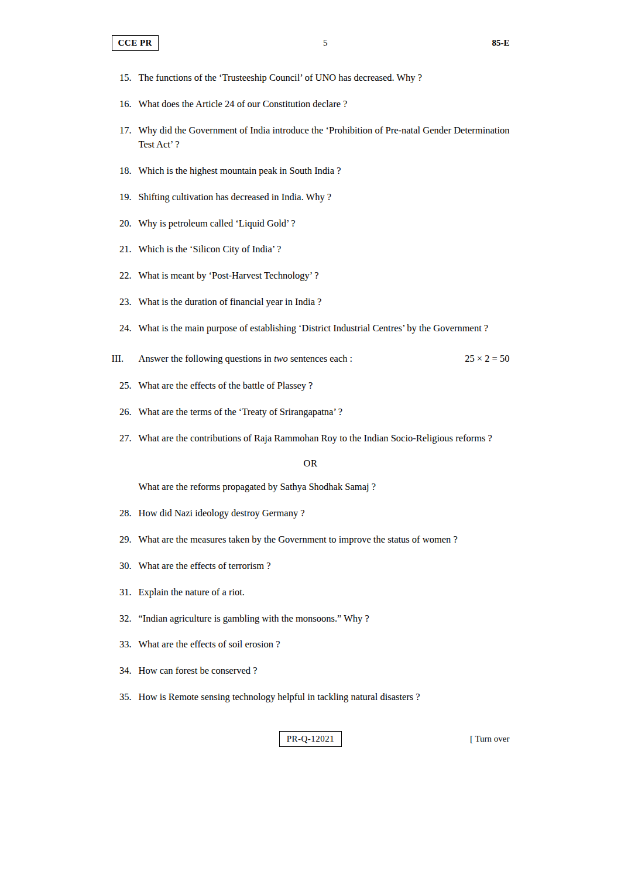CCE PR
5
85-E
15. The functions of the ‘Trusteeship Council’ of UNO has decreased. Why ?
16. What does the Article 24 of our Constitution declare ?
17. Why did the Government of India introduce the ‘Prohibition of Pre-natal Gender Determination Test Act’ ?
18. Which is the highest mountain peak in South India ?
19. Shifting cultivation has decreased in India. Why ?
20. Why is petroleum called ‘Liquid Gold’ ?
21. Which is the ‘Silicon City of India’ ?
22. What is meant by ‘Post-Harvest Technology’ ?
23. What is the duration of financial year in India ?
24. What is the main purpose of establishing ‘District Industrial Centres’ by the Government ?
III.
Answer the following questions in two sentences each :
25 × 2 = 50
25. What are the effects of the battle of Plassey ?
26. What are the terms of the ‘Treaty of Srirangapatna’ ?
27. What are the contributions of Raja Rammohan Roy to the Indian Socio-Religious reforms ?
OR
What are the reforms propagated by Sathya Shodhak Samaj ?
28. How did Nazi ideology destroy Germany ?
29. What are the measures taken by the Government to improve the status of women ?
30. What are the effects of terrorism ?
31. Explain the nature of a riot.
32.“Indian agriculture is gambling with the monsoons.” Why ?
33. What are the effects of soil erosion ?
34. How can forest be conserved ?
35. How is Remote sensing technology helpful in tackling natural disasters ?
PR-Q-12021
[ Turn over